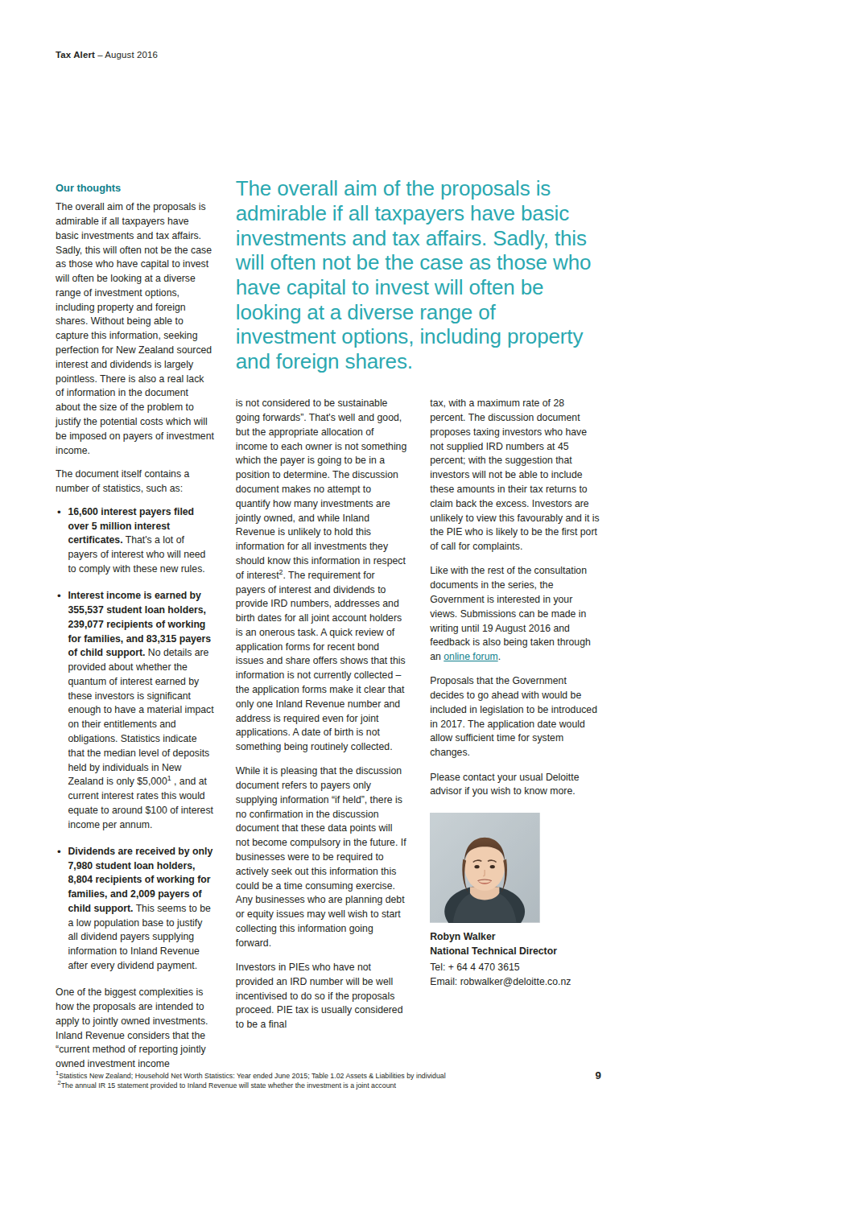Tax Alert – August 2016
Our thoughts
The overall aim of the proposals is admirable if all taxpayers have basic investments and tax affairs. Sadly, this will often not be the case as those who have capital to invest will often be looking at a diverse range of investment options, including property and foreign shares. Without being able to capture this information, seeking perfection for New Zealand sourced interest and dividends is largely pointless. There is also a real lack of information in the document about the size of the problem to justify the potential costs which will be imposed on payers of investment income.
The document itself contains a number of statistics, such as:
16,600 interest payers filed over 5 million interest certificates. That's a lot of payers of interest who will need to comply with these new rules.
Interest income is earned by 355,537 student loan holders, 239,077 recipients of working for families, and 83,315 payers of child support. No details are provided about whether the quantum of interest earned by these investors is significant enough to have a material impact on their entitlements and obligations. Statistics indicate that the median level of deposits held by individuals in New Zealand is only $5,0001 , and at current interest rates this would equate to around $100 of interest income per annum.
Dividends are received by only 7,980 student loan holders, 8,804 recipients of working for families, and 2,009 payers of child support. This seems to be a low population base to justify all dividend payers supplying information to Inland Revenue after every dividend payment.
One of the biggest complexities is how the proposals are intended to apply to jointly owned investments. Inland Revenue considers that the “current method of reporting jointly owned investment income
The overall aim of the proposals is admirable if all taxpayers have basic investments and tax affairs. Sadly, this will often not be the case as those who have capital to invest will often be looking at a diverse range of investment options, including property and foreign shares.
is not considered to be sustainable going forwards”. That's well and good, but the appropriate allocation of income to each owner is not something which the payer is going to be in a position to determine. The discussion document makes no attempt to quantify how many investments are jointly owned, and while Inland Revenue is unlikely to hold this information for all investments they should know this information in respect of interest2. The requirement for payers of interest and dividends to provide IRD numbers, addresses and birth dates for all joint account holders is an onerous task. A quick review of application forms for recent bond issues and share offers shows that this information is not currently collected – the application forms make it clear that only one Inland Revenue number and address is required even for joint applications. A date of birth is not something being routinely collected.
While it is pleasing that the discussion document refers to payers only supplying information “if held”, there is no confirmation in the discussion document that these data points will not become compulsory in the future. If businesses were to be required to actively seek out this information this could be a time consuming exercise. Any businesses who are planning debt or equity issues may well wish to start collecting this information going forward.
Investors in PIEs who have not provided an IRD number will be well incentivised to do so if the proposals proceed. PIE tax is usually considered to be a final
tax, with a maximum rate of 28 percent. The discussion document proposes taxing investors who have not supplied IRD numbers at 45 percent; with the suggestion that investors will not be able to include these amounts in their tax returns to claim back the excess. Investors are unlikely to view this favourably and it is the PIE who is likely to be the first port of call for complaints.
Like with the rest of the consultation documents in the series, the Government is interested in your views. Submissions can be made in writing until 19 August 2016 and feedback is also being taken through an online forum.
Proposals that the Government decides to go ahead with would be included in legislation to be introduced in 2017. The application date would allow sufficient time for system changes.
Please contact your usual Deloitte advisor if you wish to know more.
Robyn Walker
National Technical Director
Tel: + 64 4 470 3615
Email: robwalker@deloitte.co.nz
1Statistics New Zealand; Household Net Worth Statistics: Year ended June 2015; Table 1.02 Assets & Liabilities by individual
2The annual IR 15 statement provided to Inland Revenue will state whether the investment is a joint account
9